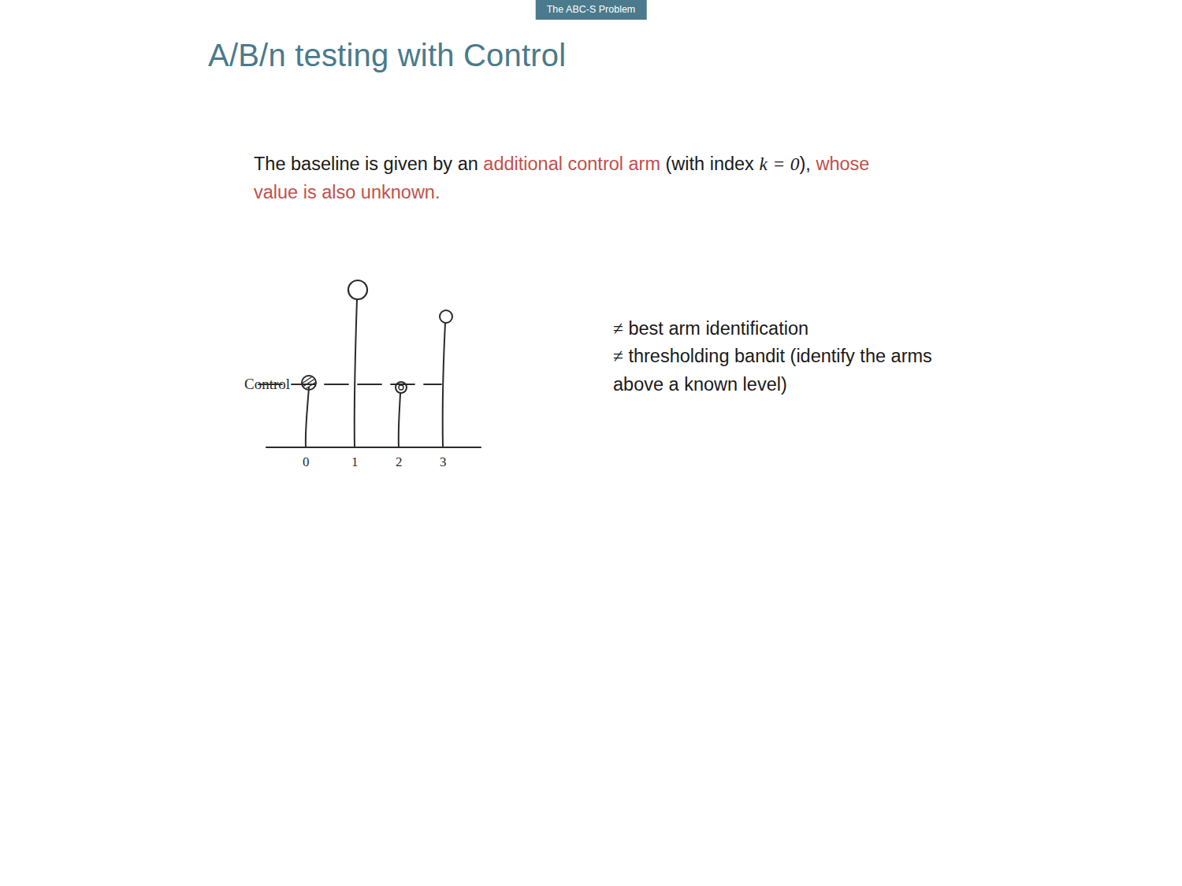The ABC-S Problem
A/B/n testing with Control
The baseline is given by an additional control arm (with index k = 0), whose value is also unknown.
0 1 2 3 Control
≠ best arm identification
≠ thresholding bandit (identify the arms above a known level)